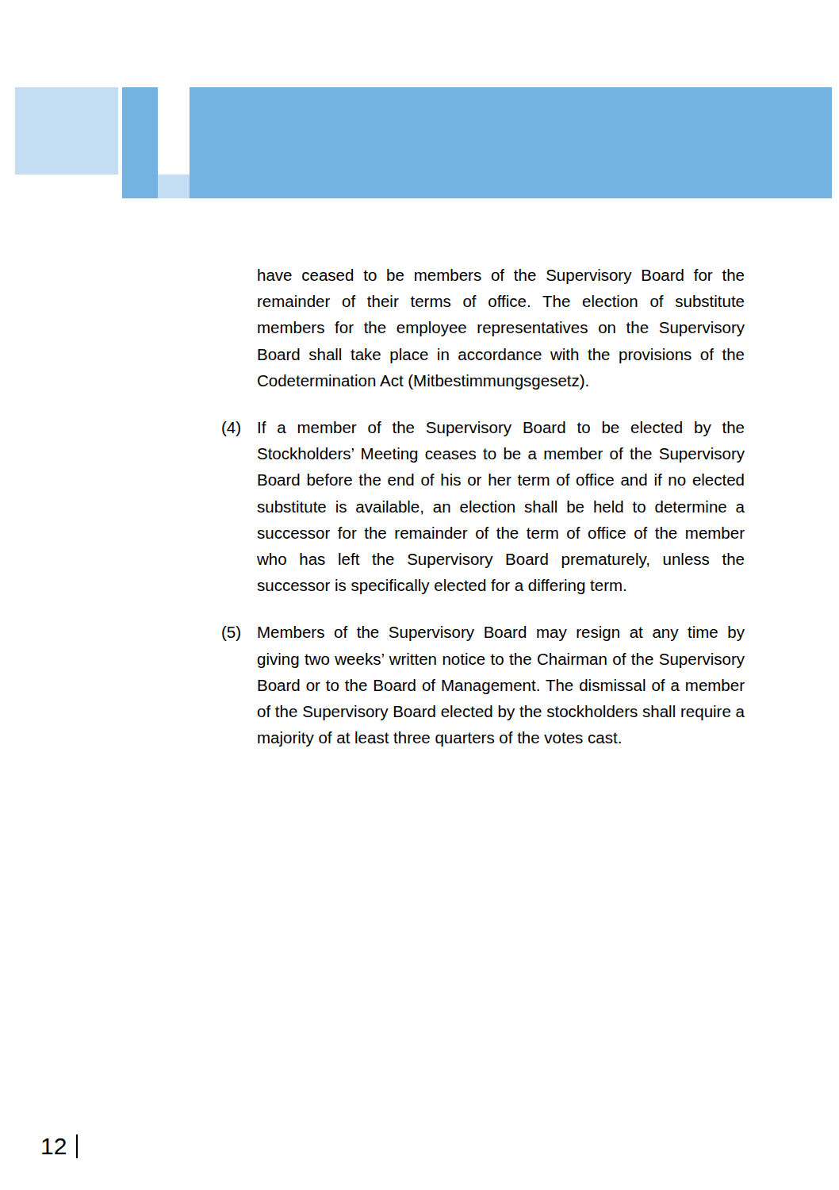have ceased to be members of the Supervisory Board for the remainder of their terms of office. The election of substitute members for the employee representatives on the Supervisory Board shall take place in accordance with the provisions of the Codetermination Act (Mitbestimmungsgesetz).
(4) If a member of the Supervisory Board to be elected by the Stockholders’ Meeting ceases to be a member of the Supervisory Board before the end of his or her term of office and if no elected substitute is available, an election shall be held to determine a successor for the remainder of the term of office of the member who has left the Supervisory Board prematurely, unless the successor is specifically elected for a differing term.
(5) Members of the Supervisory Board may resign at any time by giving two weeks’ written notice to the Chairman of the Supervisory Board or to the Board of Management. The dismissal of a member of the Supervisory Board elected by the stockholders shall require a majority of at least three quarters of the votes cast.
12